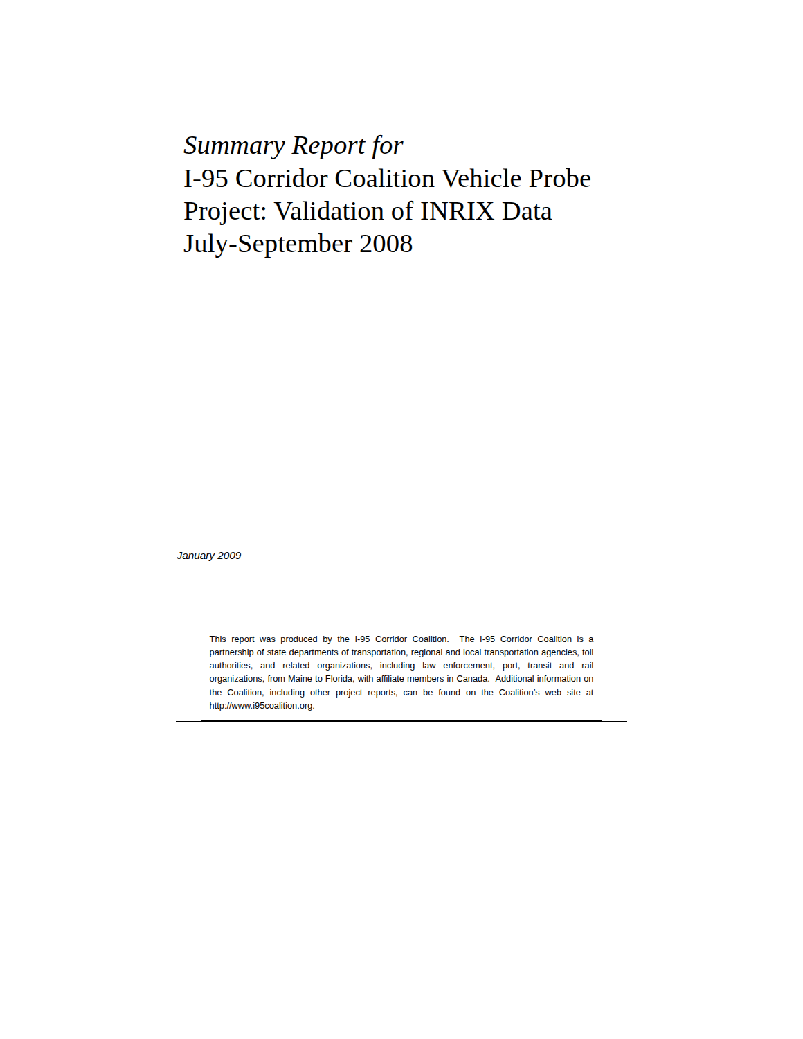Summary Report for
I-95 Corridor Coalition Vehicle Probe
Project: Validation of INRIX Data
July-September 2008
January 2009
This report was produced by the I-95 Corridor Coalition. The I-95 Corridor Coalition is a partnership of state departments of transportation, regional and local transportation agencies, toll authorities, and related organizations, including law enforcement, port, transit and rail organizations, from Maine to Florida, with affiliate members in Canada. Additional information on the Coalition, including other project reports, can be found on the Coalition’s web site at http://www.i95coalition.org.